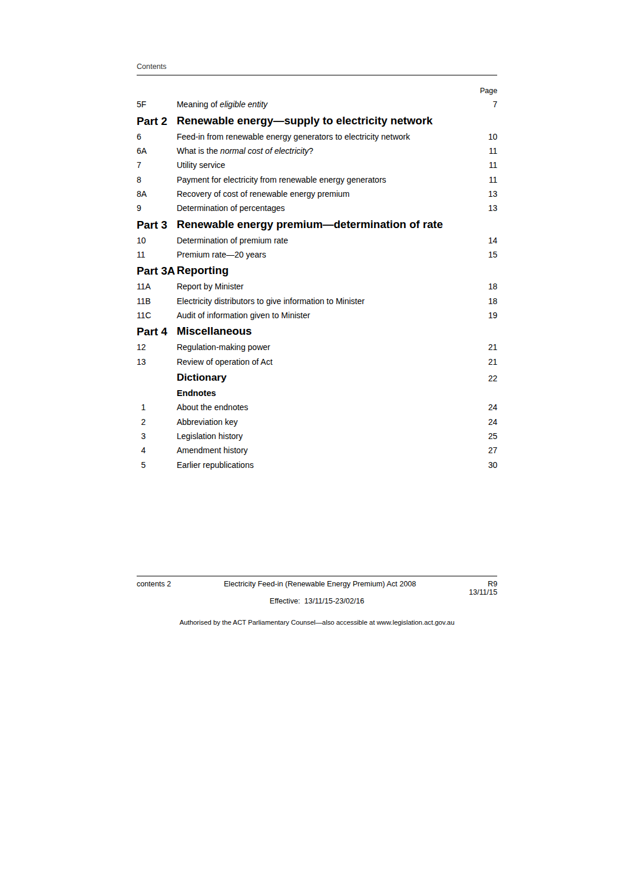Contents
| | | Page |
| 5F | Meaning of eligible entity | 7 |
| Part 2 | Renewable energy—supply to electricity network | |
| 6 | Feed-in from renewable energy generators to electricity network | 10 |
| 6A | What is the normal cost of electricity ? | 11 |
| 7 | Utility service | 11 |
| 8 | Payment for electricity from renewable energy generators | 11 |
| 8A | Recovery of cost of renewable energy premium | 13 |
| 9 | Determination of percentages | 13 |
| Part 3 | Renewable energy premium—determination of rate | |
| 10 | Determination of premium rate | 14 |
| 11 | Premium rate—20 years | 15 |
| Part 3A | Reporting | |
| 11A | Report by Minister | 18 |
| 11B | Electricity distributors to give information to Minister | 18 |
| 11C | Audit of information given to Minister | 19 |
| Part 4 | Miscellaneous | |
| 12 | Regulation-making power | 21 |
| 13 | Review of operation of Act | 21 |
| | Dictionary | 22 |
| | Endnotes | |
| 1 | About the endnotes | 24 |
| 2 | Abbreviation key | 24 |
| 3 | Legislation history | 25 |
| 4 | Amendment history | 27 |
| 5 | Earlier republications | 30 |
contents 2
Electricity Feed-in (Renewable Energy Premium) Act 2008
R9
13/11/15
Effective: 13/11/15-23/02/16
Authorised by the ACT Parliamentary Counsel—also accessible at www.legislation.act.gov.au